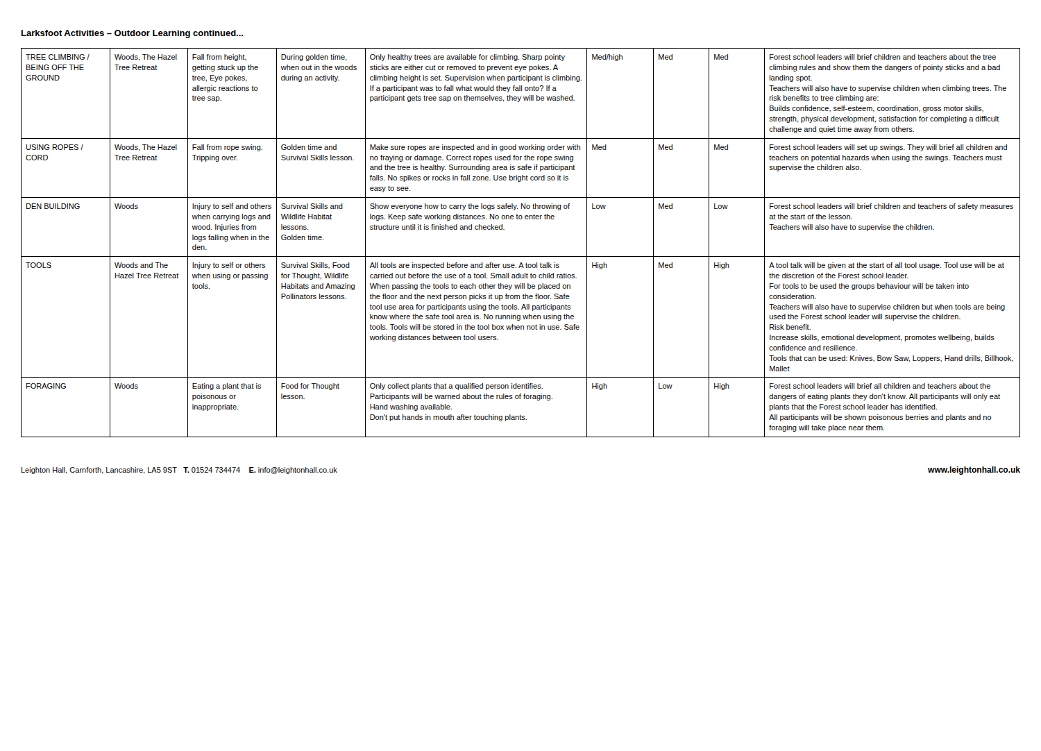Larksfoot Activities – Outdoor Learning continued...
| TREE CLIMBING / BEING OFF THE GROUND | Woods, The Hazel Tree Retreat | Fall from height, getting stuck up the tree, Eye pokes, allergic reactions to tree sap. | During golden time, when out in the woods during an activity. | Only healthy trees are available for climbing. Sharp pointy sticks are either cut or removed to prevent eye pokes. A climbing height is set. Supervision when participant is climbing. If a participant was to fall what would they fall onto? If a participant gets tree sap on themselves, they will be washed. | Med/high | Med | Med | Forest school leaders will brief children and teachers about the tree climbing rules and show them the dangers of pointy sticks and a bad landing spot. Teachers will also have to supervise children when climbing trees. The risk benefits to tree climbing are: Builds confidence, self-esteem, coordination, gross motor skills, strength, physical development, satisfaction for completing a difficult challenge and quiet time away from others. |
| USING ROPES / CORD | Woods, The Hazel Tree Retreat | Fall from rope swing. Tripping over. | Golden time and Survival Skills lesson. | Make sure ropes are inspected and in good working order with no fraying or damage. Correct ropes used for the rope swing and the tree is healthy. Surrounding area is safe if participant falls. No spikes or rocks in fall zone. Use bright cord so it is easy to see. | Med | Med | Med | Forest school leaders will set up swings. They will brief all children and teachers on potential hazards when using the swings. Teachers must supervise the children also. |
| DEN BUILDING | Woods | Injury to self and others when carrying logs and wood. Injuries from logs falling when in the den. | Survival Skills and Wildlife Habitat lessons. Golden time. | Show everyone how to carry the logs safely. No throwing of logs. Keep safe working distances. No one to enter the structure until it is finished and checked. | Low | Med | Low | Forest school leaders will brief children and teachers of safety measures at the start of the lesson. Teachers will also have to supervise the children. |
| TOOLS | Woods and The Hazel Tree Retreat | Injury to self or others when using or passing tools. | Survival Skills, Food for Thought, Wildlife Habitats and Amazing Pollinators lessons. | All tools are inspected before and after use. A tool talk is carried out before the use of a tool. Small adult to child ratios. When passing the tools to each other they will be placed on the floor and the next person picks it up from the floor. Safe tool use area for participants using the tools. All participants know where the safe tool area is. No running when using the tools. Tools will be stored in the tool box when not in use. Safe working distances between tool users. | High | Med | High | A tool talk will be given at the start of all tool usage. Tool use will be at the discretion of the Forest school leader. For tools to be used the groups behaviour will be taken into consideration. Teachers will also have to supervise children but when tools are being used the Forest school leader will supervise the children. Risk benefit. Increase skills, emotional development, promotes wellbeing, builds confidence and resilience. Tools that can be used: Knives, Bow Saw, Loppers, Hand drills, Billhook, Mallet |
| FORAGING | Woods | Eating a plant that is poisonous or inappropriate. | Food for Thought lesson. | Only collect plants that a qualified person identifies. Participants will be warned about the rules of foraging. Hand washing available. Don't put hands in mouth after touching plants. | High | Low | High | Forest school leaders will brief all children and teachers about the dangers of eating plants they don't know. All participants will only eat plants that the Forest school leader has identified. All participants will be shown poisonous berries and plants and no foraging will take place near them. |
Leighton Hall, Carnforth, Lancashire, LA5 9ST T. 01524 734474 E. info@leightonhall.co.uk
www.leightonhall.co.uk